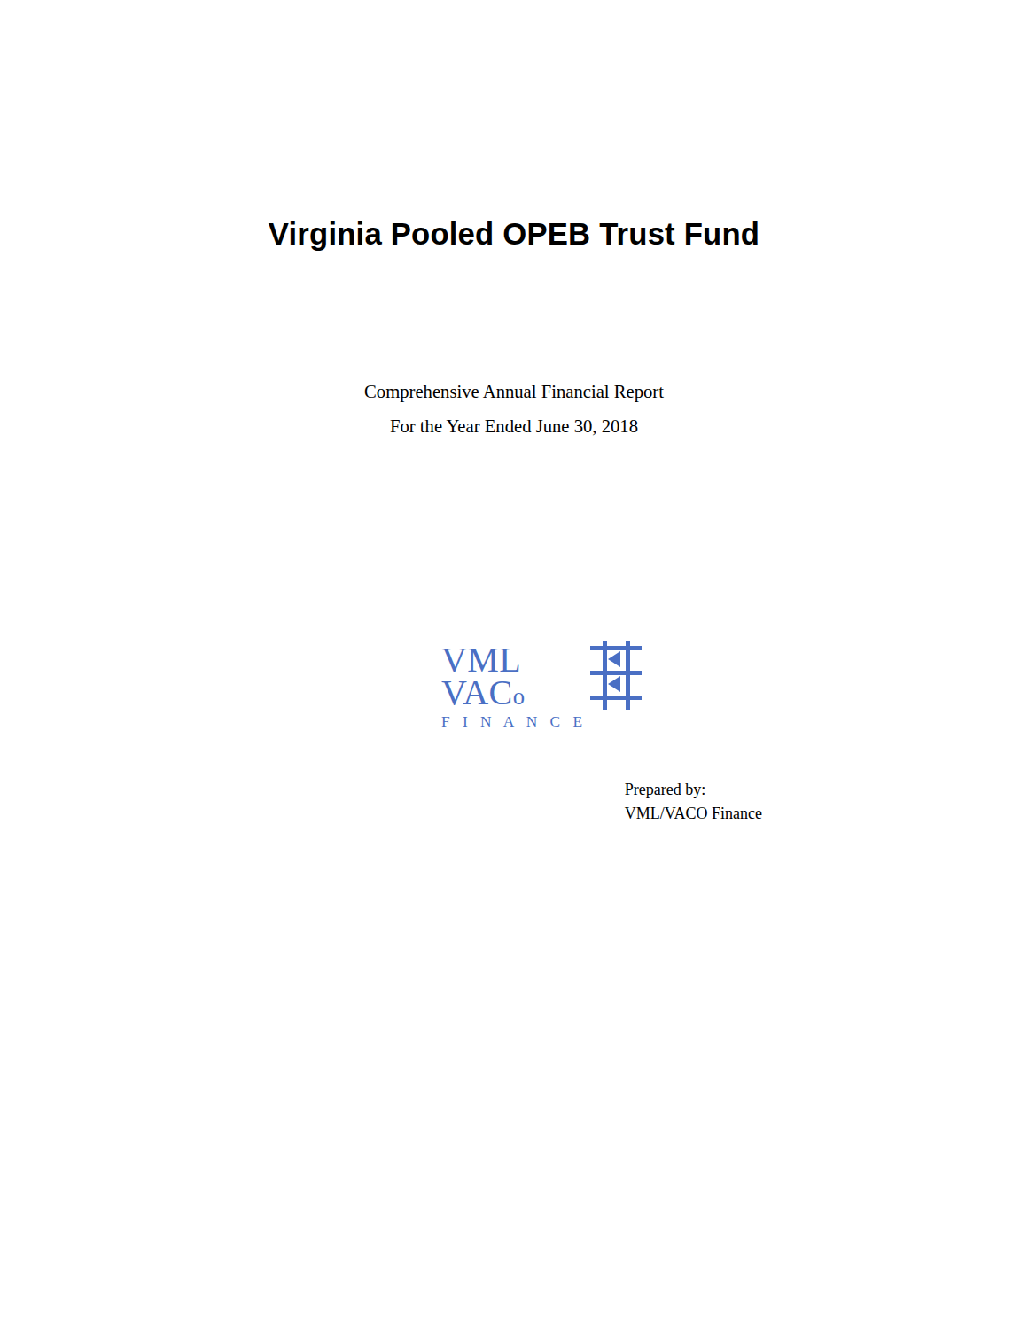Virginia Pooled OPEB Trust Fund
Comprehensive Annual Financial Report
For the Year Ended June 30, 2018
VML
VACo
F I N A N C E
Prepared by:
VML/VACO Finance